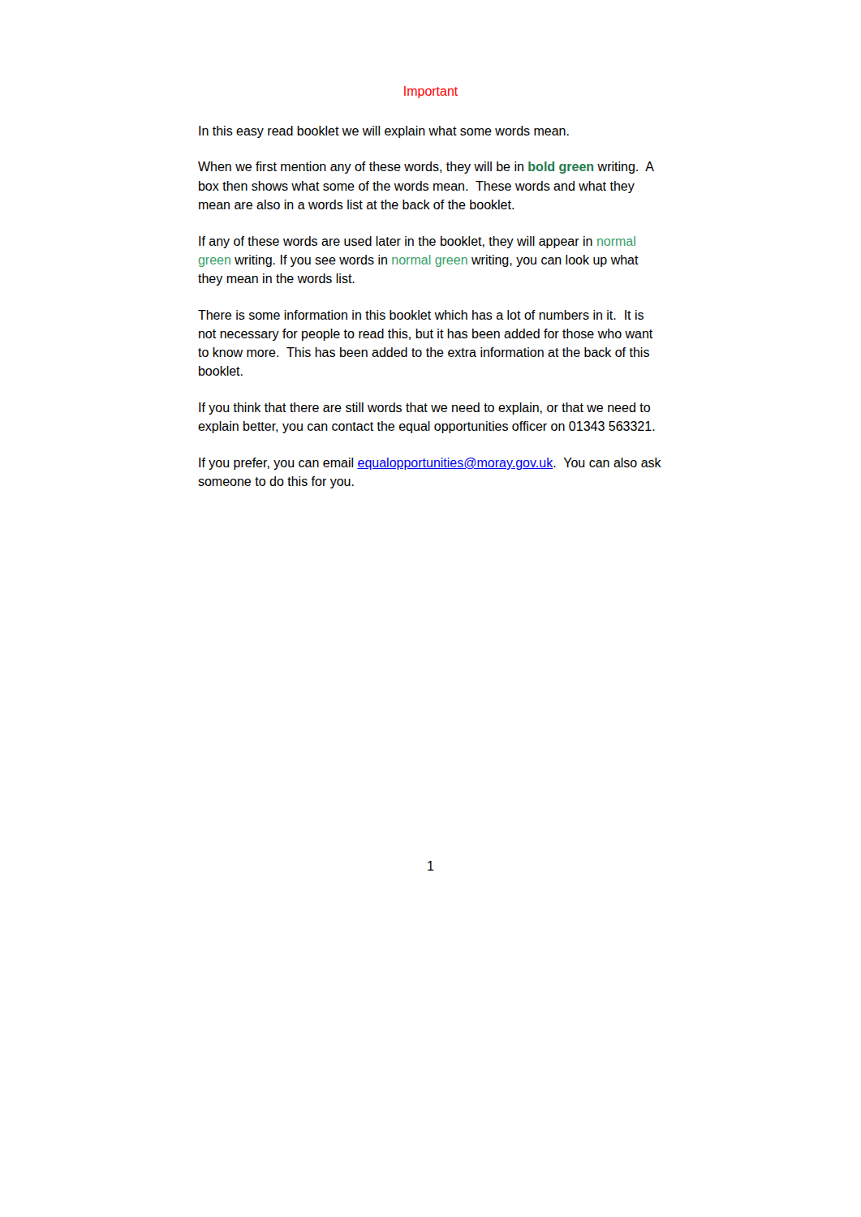Important
In this easy read booklet we will explain what some words mean.
When we first mention any of these words, they will be in bold green writing. A box then shows what some of the words mean. These words and what they mean are also in a words list at the back of the booklet.
If any of these words are used later in the booklet, they will appear in normal green writing. If you see words in normal green writing, you can look up what they mean in the words list.
There is some information in this booklet which has a lot of numbers in it. It is not necessary for people to read this, but it has been added for those who want to know more. This has been added to the extra information at the back of this booklet.
If you think that there are still words that we need to explain, or that we need to explain better, you can contact the equal opportunities officer on 01343 563321.
If you prefer, you can email equalopportunities@moray.gov.uk. You can also ask someone to do this for you.
1